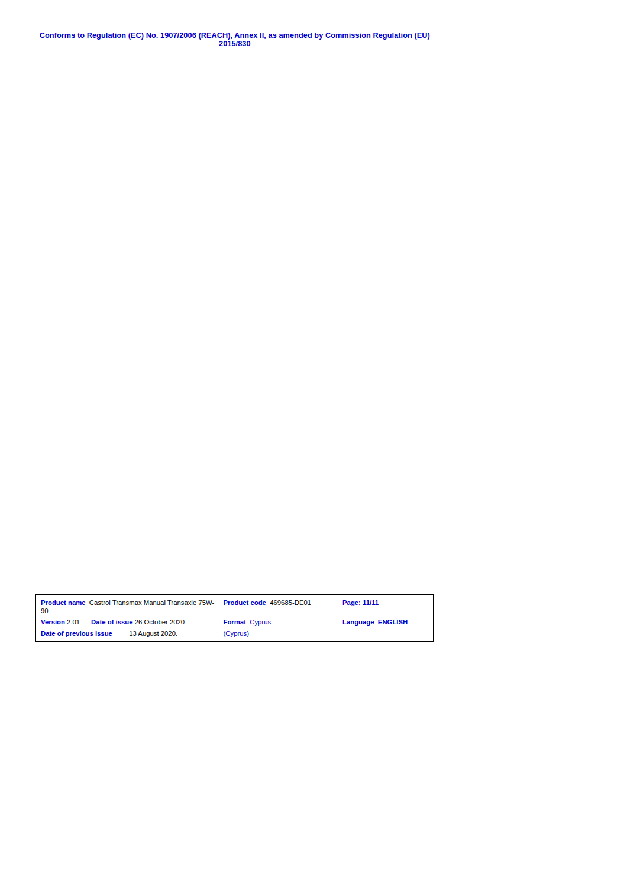Conforms to Regulation (EC) No. 1907/2006 (REACH), Annex II, as amended by Commission Regulation (EU) 2015/830
| Product name Castrol Transmax Manual Transaxle 75W-90 | Product code 469685-DE01 | Page: 11/11 |
| Version 2.01 Date of issue 26 October 2020 | Format Cyprus | Language ENGLISH |
| Date of previous issue 13 August 2020. | (Cyprus) | |